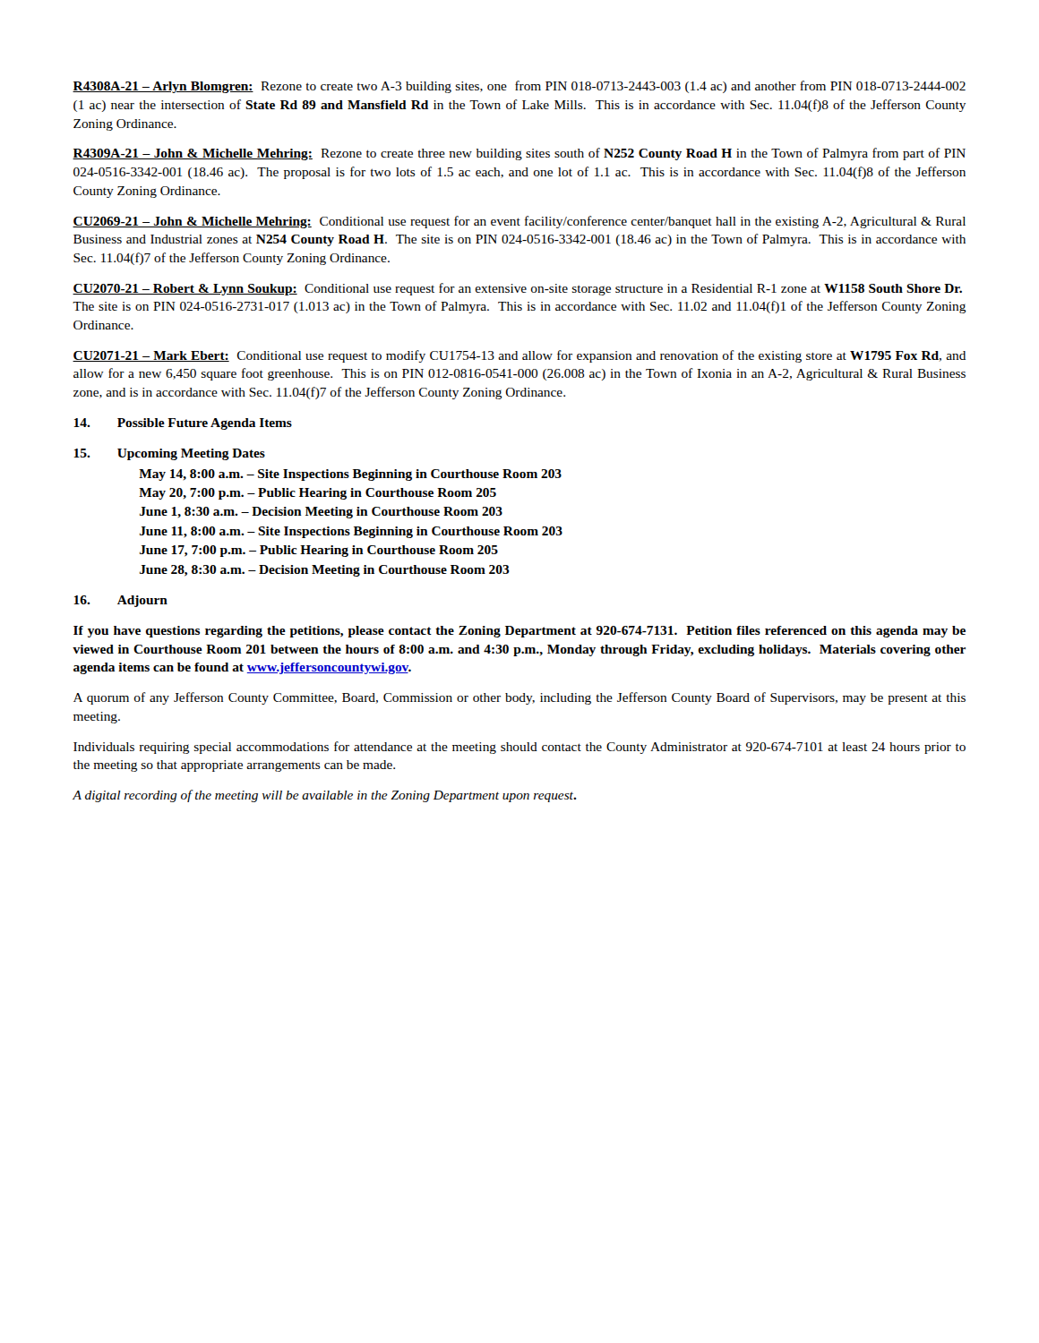R4308A-21 – Arlyn Blomgren: Rezone to create two A-3 building sites, one from PIN 018-0713-2443-003 (1.4 ac) and another from PIN 018-0713-2444-002 (1 ac) near the intersection of State Rd 89 and Mansfield Rd in the Town of Lake Mills. This is in accordance with Sec. 11.04(f)8 of the Jefferson County Zoning Ordinance.
R4309A-21 – John & Michelle Mehring: Rezone to create three new building sites south of N252 County Road H in the Town of Palmyra from part of PIN 024-0516-3342-001 (18.46 ac). The proposal is for two lots of 1.5 ac each, and one lot of 1.1 ac. This is in accordance with Sec. 11.04(f)8 of the Jefferson County Zoning Ordinance.
CU2069-21 – John & Michelle Mehring: Conditional use request for an event facility/conference center/banquet hall in the existing A-2, Agricultural & Rural Business and Industrial zones at N254 County Road H. The site is on PIN 024-0516-3342-001 (18.46 ac) in the Town of Palmyra. This is in accordance with Sec. 11.04(f)7 of the Jefferson County Zoning Ordinance.
CU2070-21 – Robert & Lynn Soukup: Conditional use request for an extensive on-site storage structure in a Residential R-1 zone at W1158 South Shore Dr. The site is on PIN 024-0516-2731-017 (1.013 ac) in the Town of Palmyra. This is in accordance with Sec. 11.02 and 11.04(f)1 of the Jefferson County Zoning Ordinance.
CU2071-21 – Mark Ebert: Conditional use request to modify CU1754-13 and allow for expansion and renovation of the existing store at W1795 Fox Rd, and allow for a new 6,450 square foot greenhouse. This is on PIN 012-0816-0541-000 (26.008 ac) in the Town of Ixonia in an A-2, Agricultural & Rural Business zone, and is in accordance with Sec. 11.04(f)7 of the Jefferson County Zoning Ordinance.
14.
Possible Future Agenda Items
15.
Upcoming Meeting Dates
May 14, 8:00 a.m. – Site Inspections Beginning in Courthouse Room 203
May 20, 7:00 p.m. – Public Hearing in Courthouse Room 205
June 1, 8:30 a.m. – Decision Meeting in Courthouse Room 203
June 11, 8:00 a.m. – Site Inspections Beginning in Courthouse Room 203
June 17, 7:00 p.m. – Public Hearing in Courthouse Room 205
June 28, 8:30 a.m. – Decision Meeting in Courthouse Room 203
16.
Adjourn
If you have questions regarding the petitions, please contact the Zoning Department at 920-674-7131. Petition files referenced on this agenda may be viewed in Courthouse Room 201 between the hours of 8:00 a.m. and 4:30 p.m., Monday through Friday, excluding holidays. Materials covering other agenda items can be found at www.jeffersoncountywi.gov.
A quorum of any Jefferson County Committee, Board, Commission or other body, including the Jefferson County Board of Supervisors, may be present at this meeting.
Individuals requiring special accommodations for attendance at the meeting should contact the County Administrator at 920-674-7101 at least 24 hours prior to the meeting so that appropriate arrangements can be made.
A digital recording of the meeting will be available in the Zoning Department upon request.